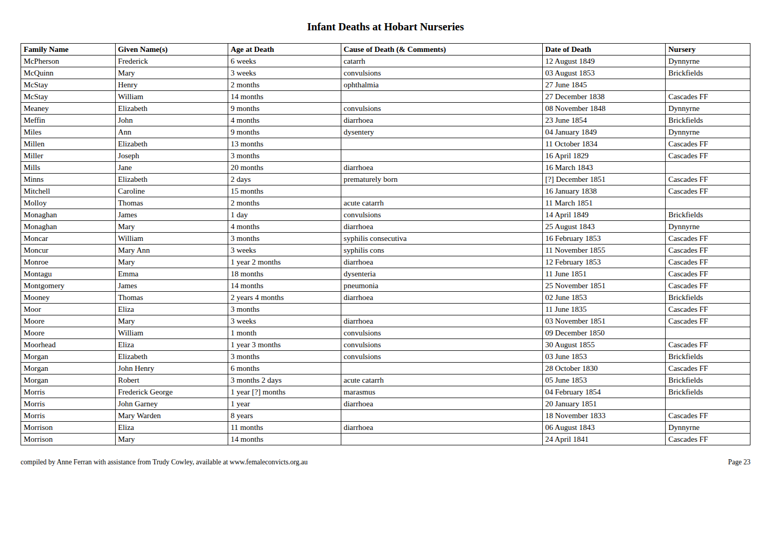Infant Deaths at Hobart Nurseries
| Family Name | Given Name(s) | Age at Death | Cause of Death (& Comments) | Date of Death | Nursery |
| --- | --- | --- | --- | --- | --- |
| McPherson | Frederick | 6 weeks | catarrh | 12 August 1849 | Dynnyrne |
| McQuinn | Mary | 3 weeks | convulsions | 03 August 1853 | Brickfields |
| McStay | Henry | 2 months | ophthalmia | 27 June 1845 | |
| McStay | William | 14 months | | 27 December 1838 | Cascades FF |
| Meaney | Elizabeth | 9 months | convulsions | 08 November 1848 | Dynnyrne |
| Meffin | John | 4 months | diarrhoea | 23 June 1854 | Brickfields |
| Miles | Ann | 9 months | dysentery | 04 January 1849 | Dynnyrne |
| Millen | Elizabeth | 13 months | | 11 October 1834 | Cascades FF |
| Miller | Joseph | 3 months | | 16 April 1829 | Cascades FF |
| Mills | Jane | 20 months | diarrhoea | 16 March 1843 | |
| Minns | Elizabeth | 2 days | prematurely born | [?] December 1851 | Cascades FF |
| Mitchell | Caroline | 15 months | | 16 January 1838 | Cascades FF |
| Molloy | Thomas | 2 months | acute catarrh | 11 March 1851 | |
| Monaghan | James | 1 day | convulsions | 14 April 1849 | Brickfields |
| Monaghan | Mary | 4 months | diarrhoea | 25 August 1843 | Dynnyrne |
| Moncar | William | 3 months | syphilis consecutiva | 16 February 1853 | Cascades FF |
| Moncur | Mary Ann | 3 weeks | syphilis cons | 11 November 1855 | Cascades FF |
| Monroe | Mary | 1 year 2 months | diarrhoea | 12 February 1853 | Cascades FF |
| Montagu | Emma | 18 months | dysenteria | 11 June 1851 | Cascades FF |
| Montgomery | James | 14 months | pneumonia | 25 November 1851 | Cascades FF |
| Mooney | Thomas | 2 years 4 months | diarrhoea | 02 June 1853 | Brickfields |
| Moor | Eliza | 3 months | | 11 June 1835 | Cascades FF |
| Moore | Mary | 3 weeks | diarrhoea | 03 November 1851 | Cascades FF |
| Moore | William | 1 month | convulsions | 09 December 1850 | |
| Moorhead | Eliza | 1 year 3 months | convulsions | 30 August 1855 | Cascades FF |
| Morgan | Elizabeth | 3 months | convulsions | 03 June 1853 | Brickfields |
| Morgan | John Henry | 6 months | | 28 October 1830 | Cascades FF |
| Morgan | Robert | 3 months 2 days | acute catarrh | 05 June 1853 | Brickfields |
| Morris | Frederick George | 1 year [?] months | marasmus | 04 February 1854 | Brickfields |
| Morris | John Garney | 1 year | diarrhoea | 20 January 1851 | |
| Morris | Mary Warden | 8 years | | 18 November 1833 | Cascades FF |
| Morrison | Eliza | 11 months | diarrhoea | 06 August 1843 | Dynnyrne |
| Morrison | Mary | 14 months | | 24 April 1841 | Cascades FF |
compiled by Anne Ferran with assistance from Trudy Cowley, available at www.femaleconvicts.org.au Page 23